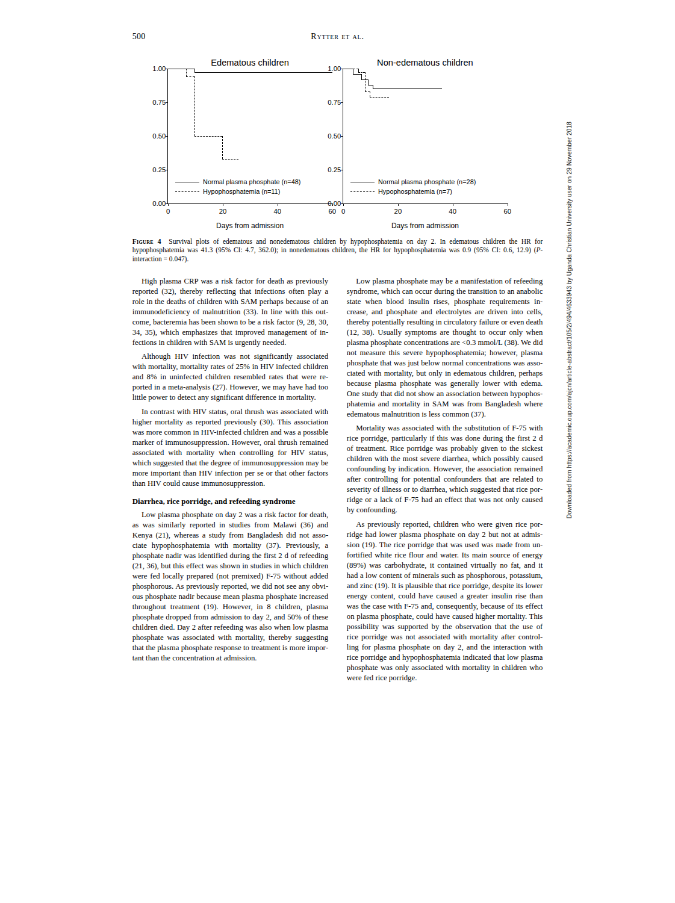500
Rytter et al.
Downloaded from https://academic.oup.com/ajcn/article-abstract/105/2/494/4633943 by Uganda Christian University user on 29 November 2018
Edematous children
1.00
0.75
0.50
0.25
0.00
0
20
40
60
Normal plasma phosphate (n=48)
Hypophosphatemia (n=11)
Days from admission
Non-edematous children
1.00
0.75
0.50
0.25
0.00
0
20
40
60
Normal plasma phosphate (n=28)
Hypophosphatemia (n=7)
Days from admission
Figure 4 Survival plots of edematous and nonedematous children by hypophosphatemia on day 2. In edematous children the HR for hypophosphatemia was 41.3 (95% CI: 4.7, 362.0); in nonedematous children, the HR for hypophosphatemia was 0.9 (95% CI: 0.6, 12.9) (P-interaction = 0.047).
High plasma CRP was a risk factor for death as previously reported (32), thereby reflecting that infections often play a role in the deaths of children with SAM perhaps because of an immunodeficiency of malnutrition (33). In line with this outcome, bacteremia has been shown to be a risk factor (9, 28, 30, 34, 35), which emphasizes that improved management of infections in children with SAM is urgently needed.
Although HIV infection was not significantly associated with mortality, mortality rates of 25% in HIV infected children and 8% in uninfected children resembled rates that were reported in a meta-analysis (27). However, we may have had too little power to detect any significant difference in mortality.
In contrast with HIV status, oral thrush was associated with higher mortality as reported previously (30). This association was more common in HIV-infected children and was a possible marker of immunosuppression. However, oral thrush remained associated with mortality when controlling for HIV status, which suggested that the degree of immunosuppression may be more important than HIV infection per se or that other factors than HIV could cause immunosuppression.
Diarrhea, rice porridge, and refeeding syndrome
Low plasma phosphate on day 2 was a risk factor for death, as was similarly reported in studies from Malawi (36) and Kenya (21), whereas a study from Bangladesh did not associate hypophosphatemia with mortality (37). Previously, a phosphate nadir was identified during the first 2 d of refeeding (21, 36), but this effect was shown in studies in which children were fed locally prepared (not premixed) F-75 without added phosphorous. As previously reported, we did not see any obvious phosphate nadir because mean plasma phosphate increased throughout treatment (19). However, in 8 children, plasma phosphate dropped from admission to day 2, and 50% of these children died. Day 2 after refeeding was also when low plasma phosphate was associated with mortality, thereby suggesting that the plasma phosphate response to treatment is more important than the concentration at admission.
Low plasma phosphate may be a manifestation of refeeding syndrome, which can occur during the transition to an anabolic state when blood insulin rises, phosphate requirements increase, and phosphate and electrolytes are driven into cells, thereby potentially resulting in circulatory failure or even death (12, 38). Usually symptoms are thought to occur only when plasma phosphate concentrations are <0.3 mmol/L (38). We did not measure this severe hypophosphatemia; however, plasma phosphate that was just below normal concentrations was associated with mortality, but only in edematous children, perhaps because plasma phosphate was generally lower with edema. One study that did not show an association between hypophosphatemia and mortality in SAM was from Bangladesh where edematous malnutrition is less common (37).
Mortality was associated with the substitution of F-75 with rice porridge, particularly if this was done during the first 2 d of treatment. Rice porridge was probably given to the sickest children with the most severe diarrhea, which possibly caused confounding by indication. However, the association remained after controlling for potential confounders that are related to severity of illness or to diarrhea, which suggested that rice porridge or a lack of F-75 had an effect that was not only caused by confounding.
As previously reported, children who were given rice porridge had lower plasma phosphate on day 2 but not at admission (19). The rice porridge that was used was made from unfortified white rice flour and water. Its main source of energy (89%) was carbohydrate, it contained virtually no fat, and it had a low content of minerals such as phosphorous, potassium, and zinc (19). It is plausible that rice porridge, despite its lower energy content, could have caused a greater insulin rise than was the case with F-75 and, consequently, because of its effect on plasma phosphate, could have caused higher mortality. This possibility was supported by the observation that the use of rice porridge was not associated with mortality after controlling for plasma phosphate on day 2, and the interaction with rice porridge and hypophosphatemia indicated that low plasma phosphate was only associated with mortality in children who were fed rice porridge.